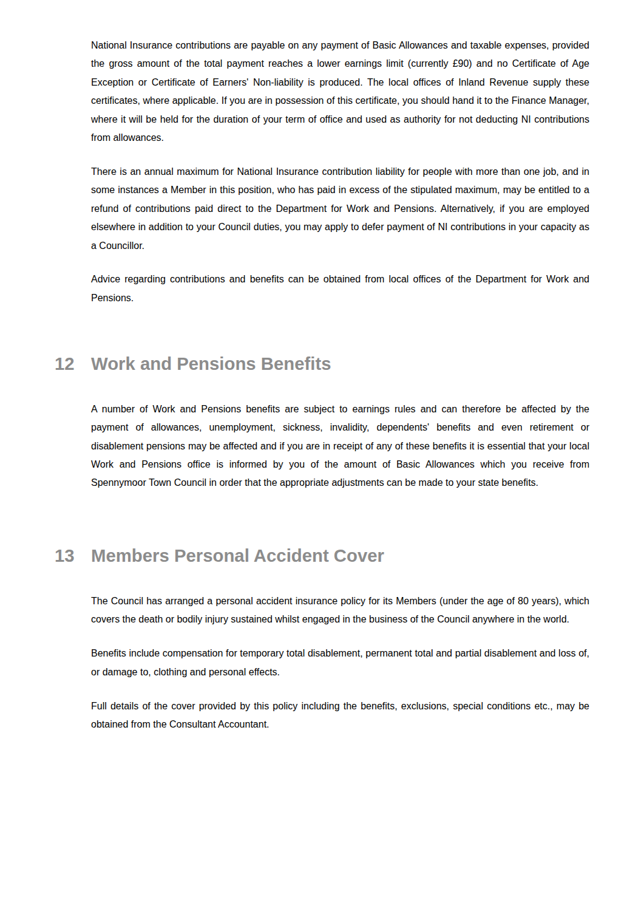National Insurance contributions are payable on any payment of Basic Allowances and taxable expenses, provided the gross amount of the total payment reaches a lower earnings limit (currently £90) and no Certificate of Age Exception or Certificate of Earners' Non-liability is produced. The local offices of Inland Revenue supply these certificates, where applicable. If you are in possession of this certificate, you should hand it to the Finance Manager, where it will be held for the duration of your term of office and used as authority for not deducting NI contributions from allowances.
There is an annual maximum for National Insurance contribution liability for people with more than one job, and in some instances a Member in this position, who has paid in excess of the stipulated maximum, may be entitled to a refund of contributions paid direct to the Department for Work and Pensions. Alternatively, if you are employed elsewhere in addition to your Council duties, you may apply to defer payment of NI contributions in your capacity as a Councillor.
Advice regarding contributions and benefits can be obtained from local offices of the Department for Work and Pensions.
12 Work and Pensions Benefits
A number of Work and Pensions benefits are subject to earnings rules and can therefore be affected by the payment of allowances, unemployment, sickness, invalidity, dependents' benefits and even retirement or disablement pensions may be affected and if you are in receipt of any of these benefits it is essential that your local Work and Pensions office is informed by you of the amount of Basic Allowances which you receive from Spennymoor Town Council in order that the appropriate adjustments can be made to your state benefits.
13 Members Personal Accident Cover
The Council has arranged a personal accident insurance policy for its Members (under the age of 80 years), which covers the death or bodily injury sustained whilst engaged in the business of the Council anywhere in the world.
Benefits include compensation for temporary total disablement, permanent total and partial disablement and loss of, or damage to, clothing and personal effects.
Full details of the cover provided by this policy including the benefits, exclusions, special conditions etc., may be obtained from the Consultant Accountant.